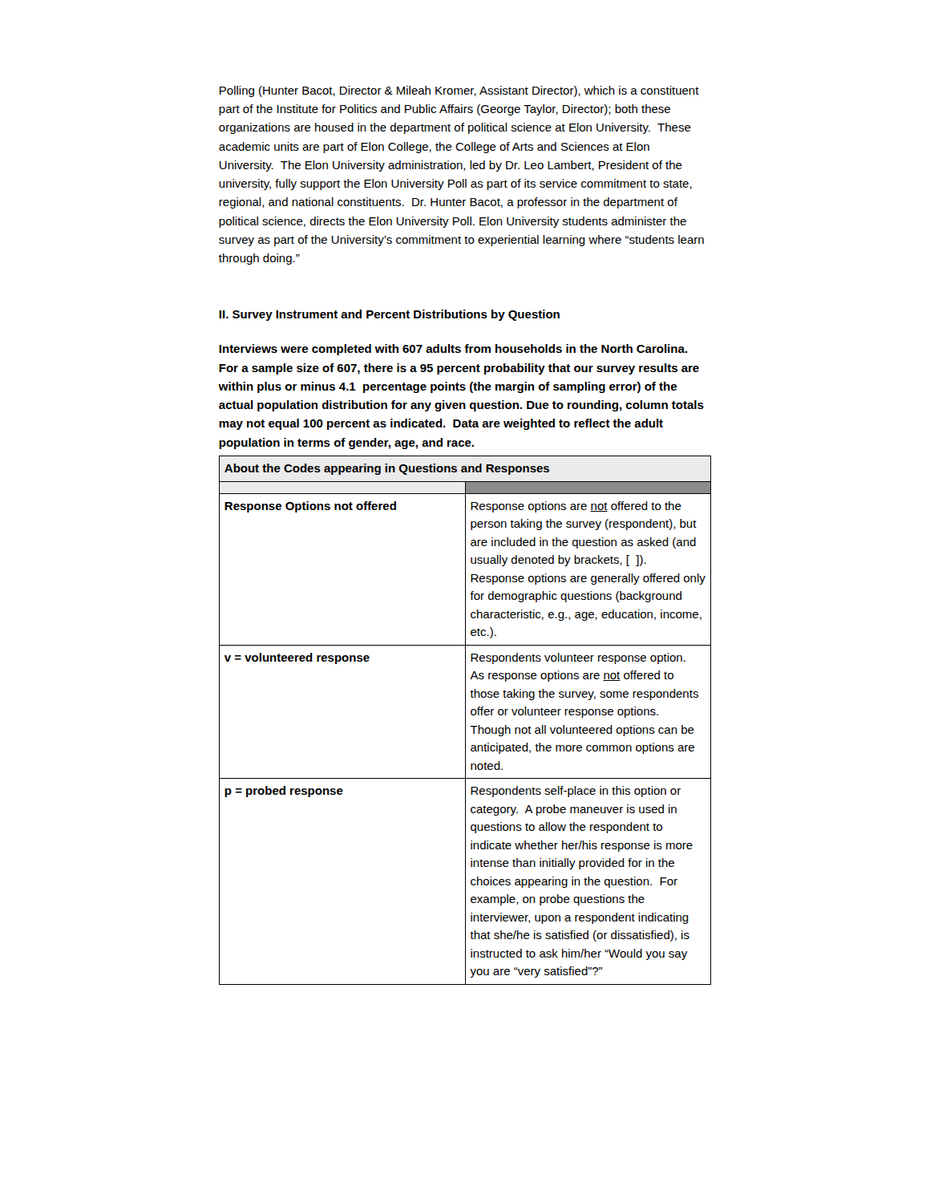Polling (Hunter Bacot, Director & Mileah Kromer, Assistant Director), which is a constituent part of the Institute for Politics and Public Affairs (George Taylor, Director); both these organizations are housed in the department of political science at Elon University. These academic units are part of Elon College, the College of Arts and Sciences at Elon University. The Elon University administration, led by Dr. Leo Lambert, President of the university, fully support the Elon University Poll as part of its service commitment to state, regional, and national constituents. Dr. Hunter Bacot, a professor in the department of political science, directs the Elon University Poll. Elon University students administer the survey as part of the University’s commitment to experiential learning where “students learn through doing.”
II. Survey Instrument and Percent Distributions by Question
Interviews were completed with 607 adults from households in the North Carolina. For a sample size of 607, there is a 95 percent probability that our survey results are within plus or minus 4.1 percentage points (the margin of sampling error) of the actual population distribution for any given question. Due to rounding, column totals may not equal 100 percent as indicated. Data are weighted to reflect the adult population in terms of gender, age, and race.
| About the Codes appearing in Questions and Responses |
| --- |
| Response Options not offered | Response options are not offered to the person taking the survey (respondent), but are included in the question as asked (and usually denoted by brackets, [ ]). Response options are generally offered only for demographic questions (background characteristic, e.g., age, education, income, etc.). |
| v = volunteered response | Respondents volunteer response option. As response options are not offered to those taking the survey, some respondents offer or volunteer response options. Though not all volunteered options can be anticipated, the more common options are noted. |
| p = probed response | Respondents self-place in this option or category. A probe maneuver is used in questions to allow the respondent to indicate whether her/his response is more intense than initially provided for in the choices appearing in the question. For example, on probe questions the interviewer, upon a respondent indicating that she/he is satisfied (or dissatisfied), is instructed to ask him/her “Would you say you are “very satisfied”?” |